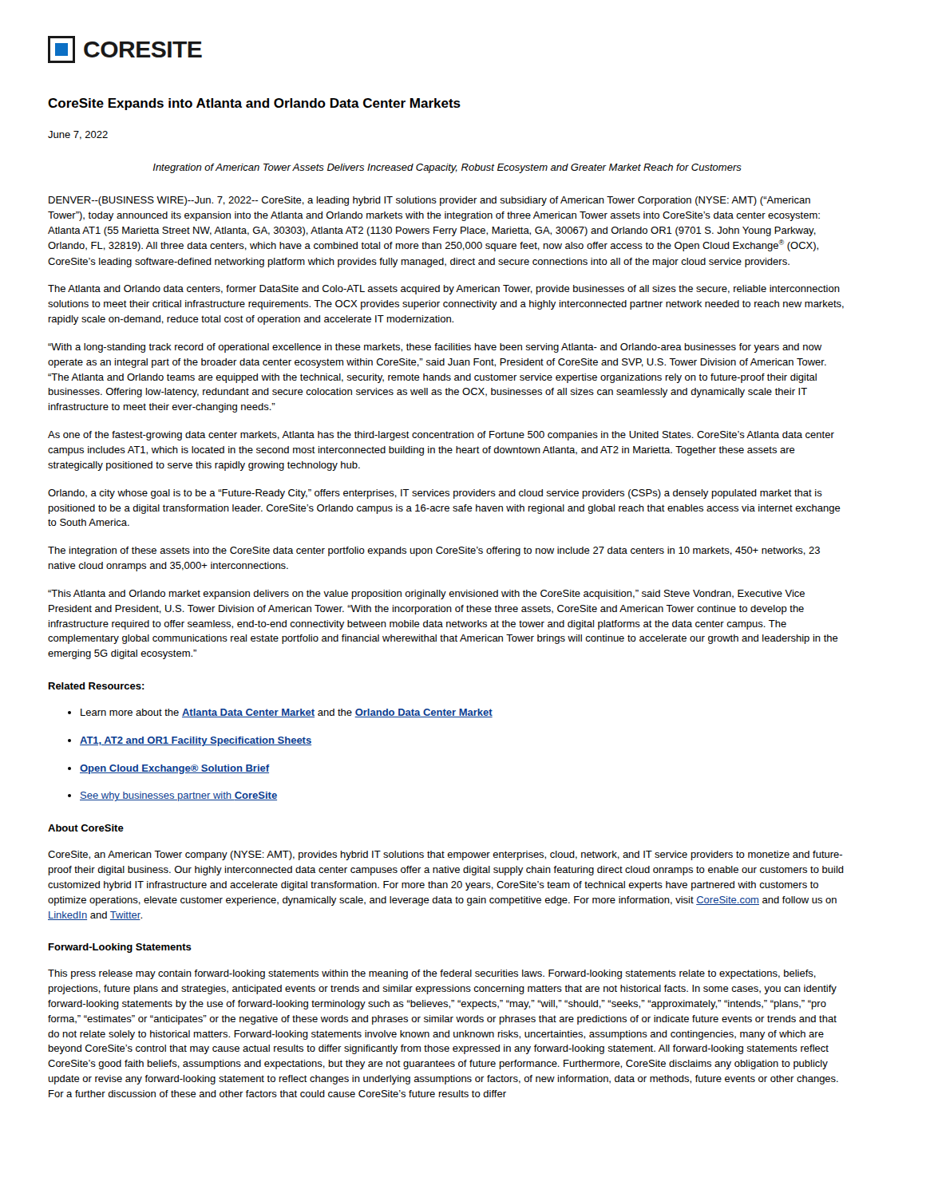CORESITE
CoreSite Expands into Atlanta and Orlando Data Center Markets
June 7, 2022
Integration of American Tower Assets Delivers Increased Capacity, Robust Ecosystem and Greater Market Reach for Customers
DENVER--(BUSINESS WIRE)--Jun. 7, 2022-- CoreSite, a leading hybrid IT solutions provider and subsidiary of American Tower Corporation (NYSE: AMT) (“American Tower”), today announced its expansion into the Atlanta and Orlando markets with the integration of three American Tower assets into CoreSite’s data center ecosystem: Atlanta AT1 (55 Marietta Street NW, Atlanta, GA, 30303), Atlanta AT2 (1130 Powers Ferry Place, Marietta, GA, 30067) and Orlando OR1 (9701 S. John Young Parkway, Orlando, FL, 32819). All three data centers, which have a combined total of more than 250,000 square feet, now also offer access to the Open Cloud Exchange® (OCX), CoreSite’s leading software-defined networking platform which provides fully managed, direct and secure connections into all of the major cloud service providers.
The Atlanta and Orlando data centers, former DataSite and Colo-ATL assets acquired by American Tower, provide businesses of all sizes the secure, reliable interconnection solutions to meet their critical infrastructure requirements. The OCX provides superior connectivity and a highly interconnected partner network needed to reach new markets, rapidly scale on-demand, reduce total cost of operation and accelerate IT modernization.
“With a long-standing track record of operational excellence in these markets, these facilities have been serving Atlanta- and Orlando-area businesses for years and now operate as an integral part of the broader data center ecosystem within CoreSite,” said Juan Font, President of CoreSite and SVP, U.S. Tower Division of American Tower. “The Atlanta and Orlando teams are equipped with the technical, security, remote hands and customer service expertise organizations rely on to future-proof their digital businesses. Offering low-latency, redundant and secure colocation services as well as the OCX, businesses of all sizes can seamlessly and dynamically scale their IT infrastructure to meet their ever-changing needs.”
As one of the fastest-growing data center markets, Atlanta has the third-largest concentration of Fortune 500 companies in the United States. CoreSite’s Atlanta data center campus includes AT1, which is located in the second most interconnected building in the heart of downtown Atlanta, and AT2 in Marietta. Together these assets are strategically positioned to serve this rapidly growing technology hub.
Orlando, a city whose goal is to be a “Future-Ready City,” offers enterprises, IT services providers and cloud service providers (CSPs) a densely populated market that is positioned to be a digital transformation leader. CoreSite’s Orlando campus is a 16-acre safe haven with regional and global reach that enables access via internet exchange to South America.
The integration of these assets into the CoreSite data center portfolio expands upon CoreSite’s offering to now include 27 data centers in 10 markets, 450+ networks, 23 native cloud onramps and 35,000+ interconnections.
“This Atlanta and Orlando market expansion delivers on the value proposition originally envisioned with the CoreSite acquisition,” said Steve Vondran, Executive Vice President and President, U.S. Tower Division of American Tower. “With the incorporation of these three assets, CoreSite and American Tower continue to develop the infrastructure required to offer seamless, end-to-end connectivity between mobile data networks at the tower and digital platforms at the data center campus. The complementary global communications real estate portfolio and financial wherewithal that American Tower brings will continue to accelerate our growth and leadership in the emerging 5G digital ecosystem.”
Related Resources:
Learn more about the Atlanta Data Center Market and the Orlando Data Center Market
AT1, AT2 and OR1 Facility Specification Sheets
Open Cloud Exchange® Solution Brief
See why businesses partner with CoreSite
About CoreSite
CoreSite, an American Tower company (NYSE: AMT), provides hybrid IT solutions that empower enterprises, cloud, network, and IT service providers to monetize and future-proof their digital business. Our highly interconnected data center campuses offer a native digital supply chain featuring direct cloud onramps to enable our customers to build customized hybrid IT infrastructure and accelerate digital transformation. For more than 20 years, CoreSite’s team of technical experts have partnered with customers to optimize operations, elevate customer experience, dynamically scale, and leverage data to gain competitive edge. For more information, visit CoreSite.com and follow us on LinkedIn and Twitter.
Forward-Looking Statements
This press release may contain forward-looking statements within the meaning of the federal securities laws. Forward-looking statements relate to expectations, beliefs, projections, future plans and strategies, anticipated events or trends and similar expressions concerning matters that are not historical facts. In some cases, you can identify forward-looking statements by the use of forward-looking terminology such as “believes,” “expects,” “may,” “will,” “should,” “seeks,” “approximately,” “intends,” “plans,” “pro forma,” “estimates” or “anticipates” or the negative of these words and phrases or similar words or phrases that are predictions of or indicate future events or trends and that do not relate solely to historical matters. Forward-looking statements involve known and unknown risks, uncertainties, assumptions and contingencies, many of which are beyond CoreSite’s control that may cause actual results to differ significantly from those expressed in any forward-looking statement. All forward-looking statements reflect CoreSite’s good faith beliefs, assumptions and expectations, but they are not guarantees of future performance. Furthermore, CoreSite disclaims any obligation to publicly update or revise any forward-looking statement to reflect changes in underlying assumptions or factors, of new information, data or methods, future events or other changes. For a further discussion of these and other factors that could cause CoreSite’s future results to differ